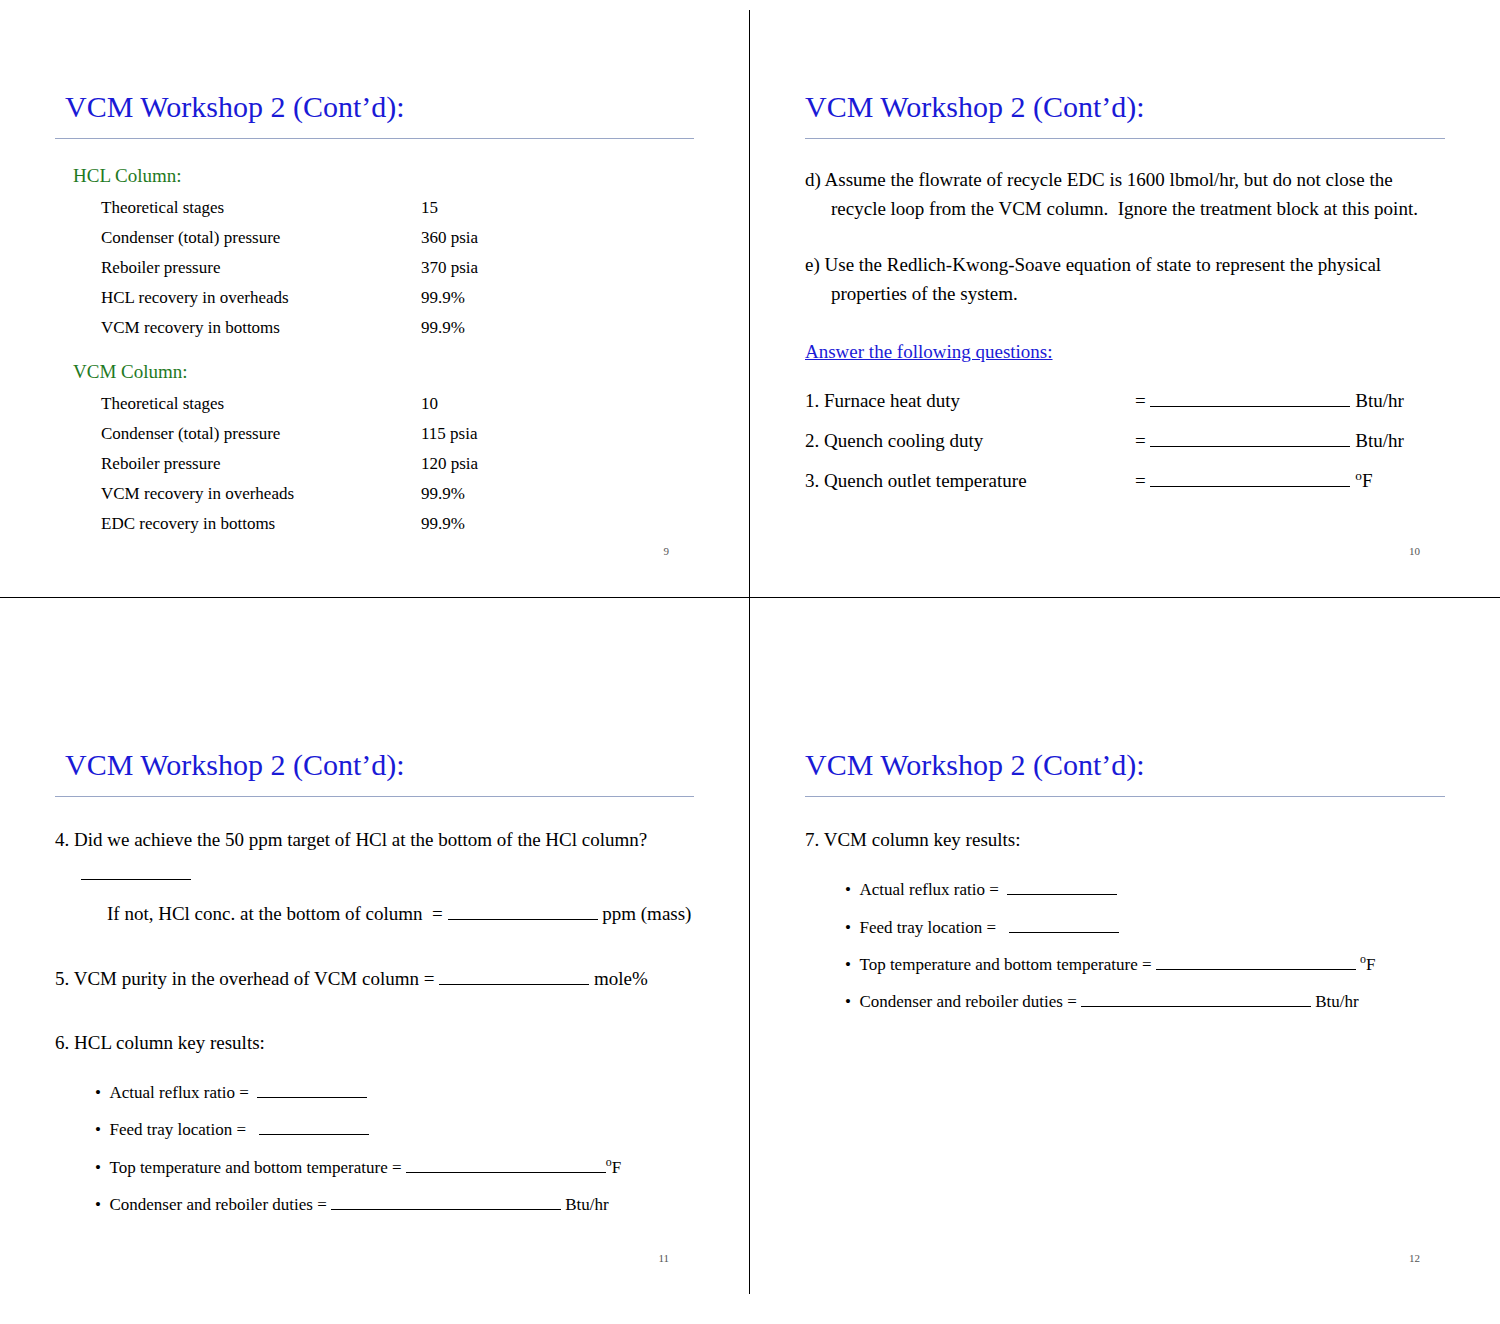VCM Workshop 2 (Cont’d):
HCL Column:
| Theoretical stages | 15 |
| Condenser (total) pressure | 360 psia |
| Reboiler pressure | 370 psia |
| HCL recovery in overheads | 99.9% |
| VCM recovery in bottoms | 99.9% |
VCM Column:
| Theoretical stages | 10 |
| Condenser (total) pressure | 115 psia |
| Reboiler pressure | 120 psia |
| VCM recovery in overheads | 99.9% |
| EDC recovery in bottoms | 99.9% |
9
VCM Workshop 2 (Cont’d):
d) Assume the flowrate of recycle EDC is 1600 lbmol/hr, but do not close the recycle loop from the VCM column. Ignore the treatment block at this point.
e) Use the Redlich‑Kwong‑Soave equation of state to represent the physical properties of the system.
Answer the following questions:
1. Furnace heat duty = Btu/hr
2. Quench cooling duty = Btu/hr
3. Quench outlet temperature = oF
10
VCM Workshop 2 (Cont’d):
4. Did we achieve the 50 ppm target of HCl at the bottom of the HCl column? If not, HCl conc. at the bottom of column = ppm (mass)
5. VCM purity in the overhead of VCM column = mole%
6. HCL column key results:
Actual reflux ratio =
Feed tray location =
Top temperature and bottom temperature = oF
Condenser and reboiler duties = Btu/hr
11
VCM Workshop 2 (Cont’d):
7. VCM column key results:
Actual reflux ratio =
Feed tray location =
Top temperature and bottom temperature = oF
Condenser and reboiler duties = Btu/hr
12